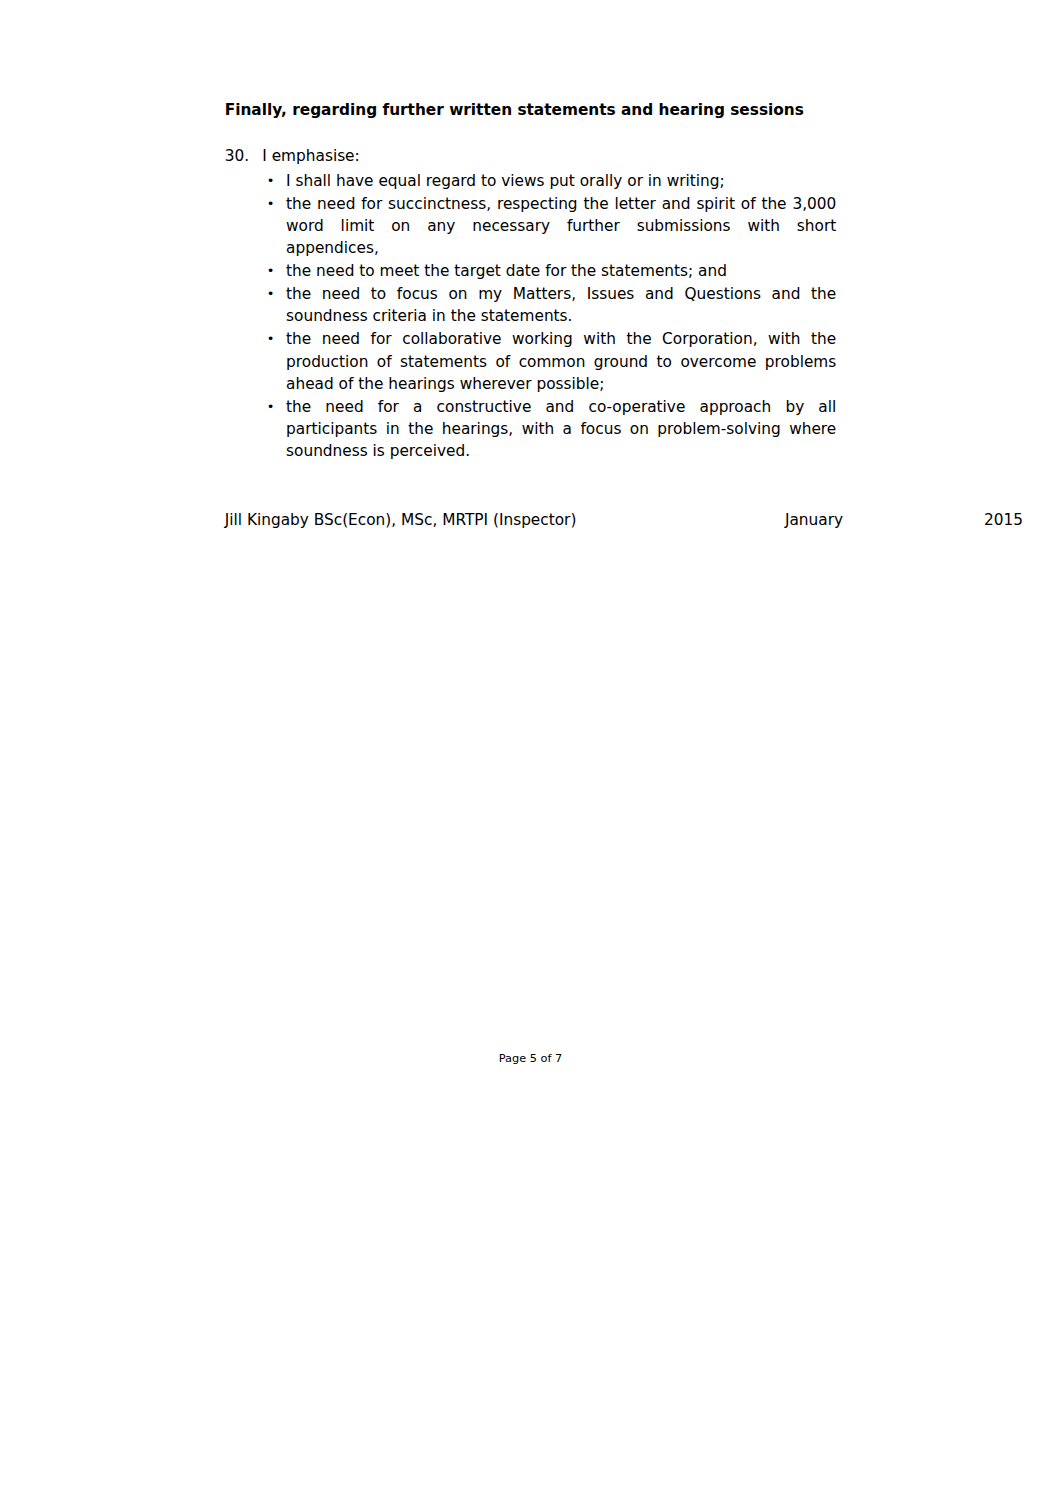Finally, regarding further written statements and hearing sessions
30. I emphasise:
I shall have equal regard to views put orally or in writing;
the need for succinctness, respecting the letter and spirit of the 3,000 word limit on any necessary further submissions with short appendices,
the need to meet the target date for the statements; and
the need to focus on my Matters, Issues and Questions and the soundness criteria in the statements.
the need for collaborative working with the Corporation, with the production of statements of common ground to overcome problems ahead of the hearings wherever possible;
the need for a constructive and co-operative approach by all participants in the hearings, with a focus on problem-solving where soundness is perceived.
Jill Kingaby BSc(Econ), MSc, MRTPI (Inspector) January 2015
Page 5 of 7